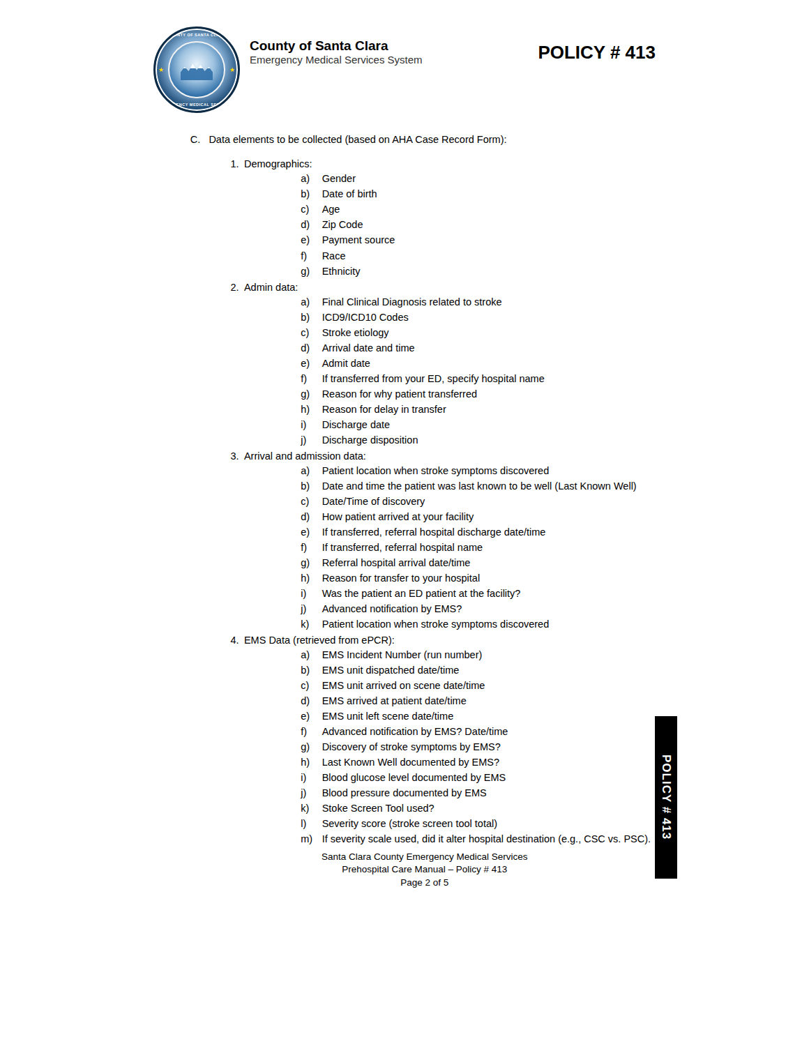County of Santa Clara
★★
Emergency Medical Services
County of Santa Clara
Emergency Medical Services System
POLICY # 413
C. Data elements to be collected (based on AHA Case Record Form):
1. Demographics:
a) Gender
b) Date of birth
c) Age
d) Zip Code
e) Payment source
f) Race
g) Ethnicity
2. Admin data:
a) Final Clinical Diagnosis related to stroke
b) ICD9/ICD10 Codes
c) Stroke etiology
d) Arrival date and time
e) Admit date
f) If transferred from your ED, specify hospital name
g) Reason for why patient transferred
h) Reason for delay in transfer
i) Discharge date
j) Discharge disposition
3. Arrival and admission data:
a) Patient location when stroke symptoms discovered
b) Date and time the patient was last known to be well (Last Known Well)
c) Date/Time of discovery
d) How patient arrived at your facility
e) If transferred, referral hospital discharge date/time
f) If transferred, referral hospital name
g) Referral hospital arrival date/time
h) Reason for transfer to your hospital
i) Was the patient an ED patient at the facility?
j) Advanced notification by EMS?
k) Patient location when stroke symptoms discovered
4. EMS Data (retrieved from ePCR):
a) EMS Incident Number (run number)
b) EMS unit dispatched date/time
c) EMS unit arrived on scene date/time
d) EMS arrived at patient date/time
e) EMS unit left scene date/time
f) Advanced notification by EMS? Date/time
g) Discovery of stroke symptoms by EMS?
h) Last Known Well documented by EMS?
i) Blood glucose level documented by EMS
j) Blood pressure documented by EMS
k) Stoke Screen Tool used?
l) Severity score (stroke screen tool total)
m) If severity scale used, did it alter hospital destination (e.g., CSC vs. PSC).
Santa Clara County Emergency Medical Services
Prehospital Care Manual – Policy # 413
Page 2 of 5
POLICY # 413